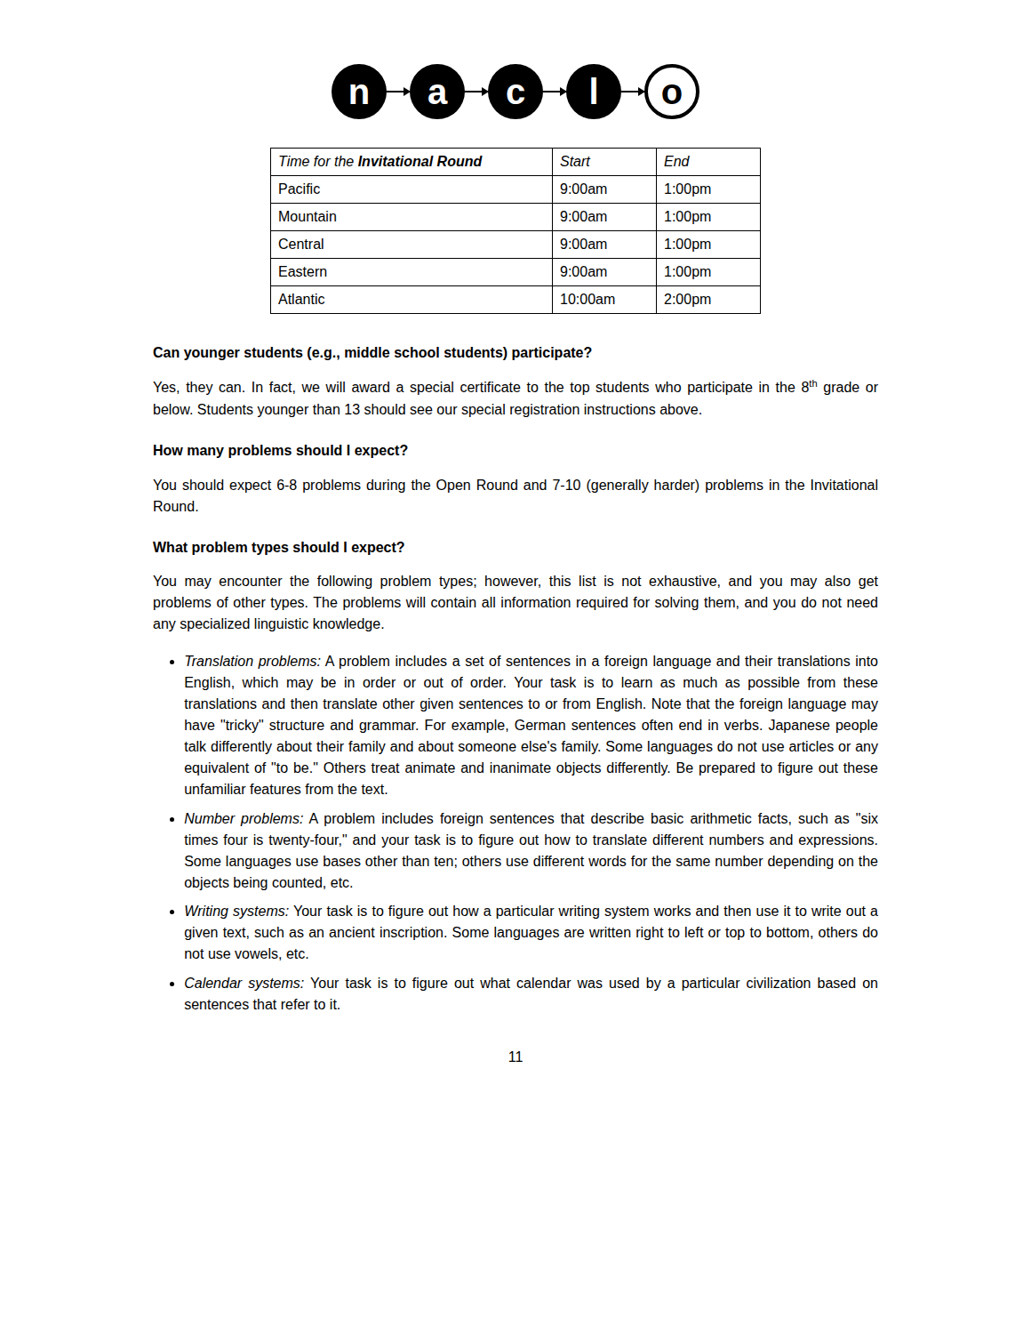n a c l o
| Time for the Invitational Round | Start | End |
| Pacific | 9:00am | 1:00pm |
| Mountain | 9:00am | 1:00pm |
| Central | 9:00am | 1:00pm |
| Eastern | 9:00am | 1:00pm |
| Atlantic | 10:00am | 2:00pm |
Can younger students (e.g., middle school students) participate?
Yes, they can. In fact, we will award a special certificate to the top students who participate in the 8th grade or below. Students younger than 13 should see our special registration instructions above.
How many problems should I expect?
You should expect 6-8 problems during the Open Round and 7-10 (generally harder) problems in the Invitational Round.
What problem types should I expect?
You may encounter the following problem types; however, this list is not exhaustive, and you may also get problems of other types. The problems will contain all information required for solving them, and you do not need any specialized linguistic knowledge.
Translation problems: A problem includes a set of sentences in a foreign language and their translations into English, which may be in order or out of order. Your task is to learn as much as possible from these translations and then translate other given sentences to or from English. Note that the foreign language may have "tricky" structure and grammar. For example, German sentences often end in verbs. Japanese people talk differently about their family and about someone else's family. Some languages do not use articles or any equivalent of "to be." Others treat animate and inanimate objects differently. Be prepared to figure out these unfamiliar features from the text.
Number problems: A problem includes foreign sentences that describe basic arithmetic facts, such as "six times four is twenty-four," and your task is to figure out how to translate different numbers and expressions. Some languages use bases other than ten; others use different words for the same number depending on the objects being counted, etc.
Writing systems: Your task is to figure out how a particular writing system works and then use it to write out a given text, such as an ancient inscription. Some languages are written right to left or top to bottom, others do not use vowels, etc.
Calendar systems: Your task is to figure out what calendar was used by a particular civilization based on sentences that refer to it.
11